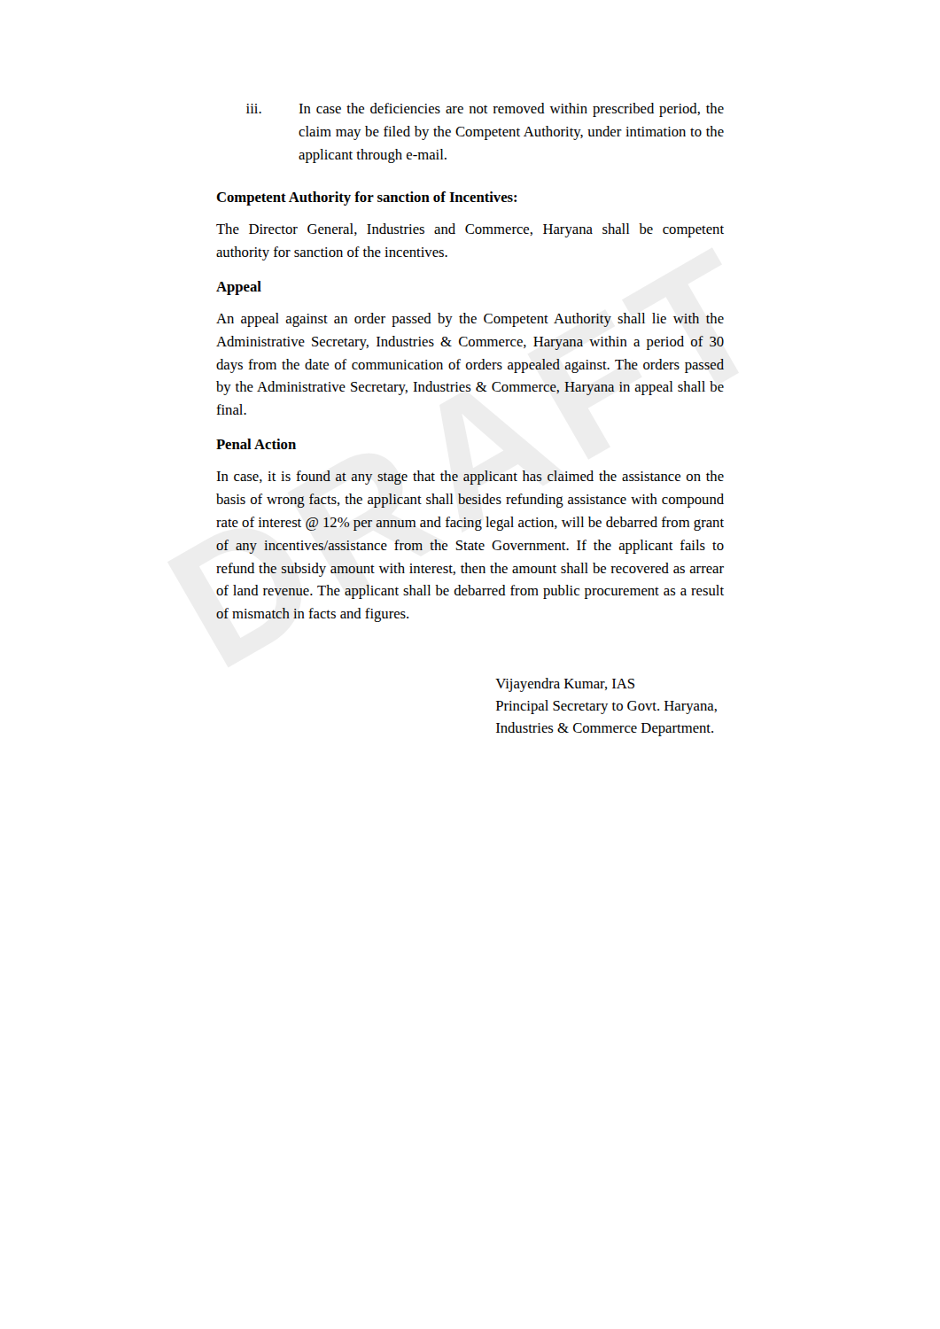DRAFT
iii. In case the deficiencies are not removed within prescribed period, the claim may be filed by the Competent Authority, under intimation to the applicant through e-mail.
Competent Authority for sanction of Incentives:
The Director General, Industries and Commerce, Haryana shall be competent authority for sanction of the incentives.
Appeal
An appeal against an order passed by the Competent Authority shall lie with the Administrative Secretary, Industries & Commerce, Haryana within a period of 30 days from the date of communication of orders appealed against. The orders passed by the Administrative Secretary, Industries & Commerce, Haryana in appeal shall be final.
Penal Action
In case, it is found at any stage that the applicant has claimed the assistance on the basis of wrong facts, the applicant shall besides refunding assistance with compound rate of interest @ 12% per annum and facing legal action, will be debarred from grant of any incentives/assistance from the State Government. If the applicant fails to refund the subsidy amount with interest, then the amount shall be recovered as arrear of land revenue. The applicant shall be debarred from public procurement as a result of mismatch in facts and figures.
Vijayendra Kumar, IAS
Principal Secretary to Govt. Haryana,
Industries & Commerce Department.